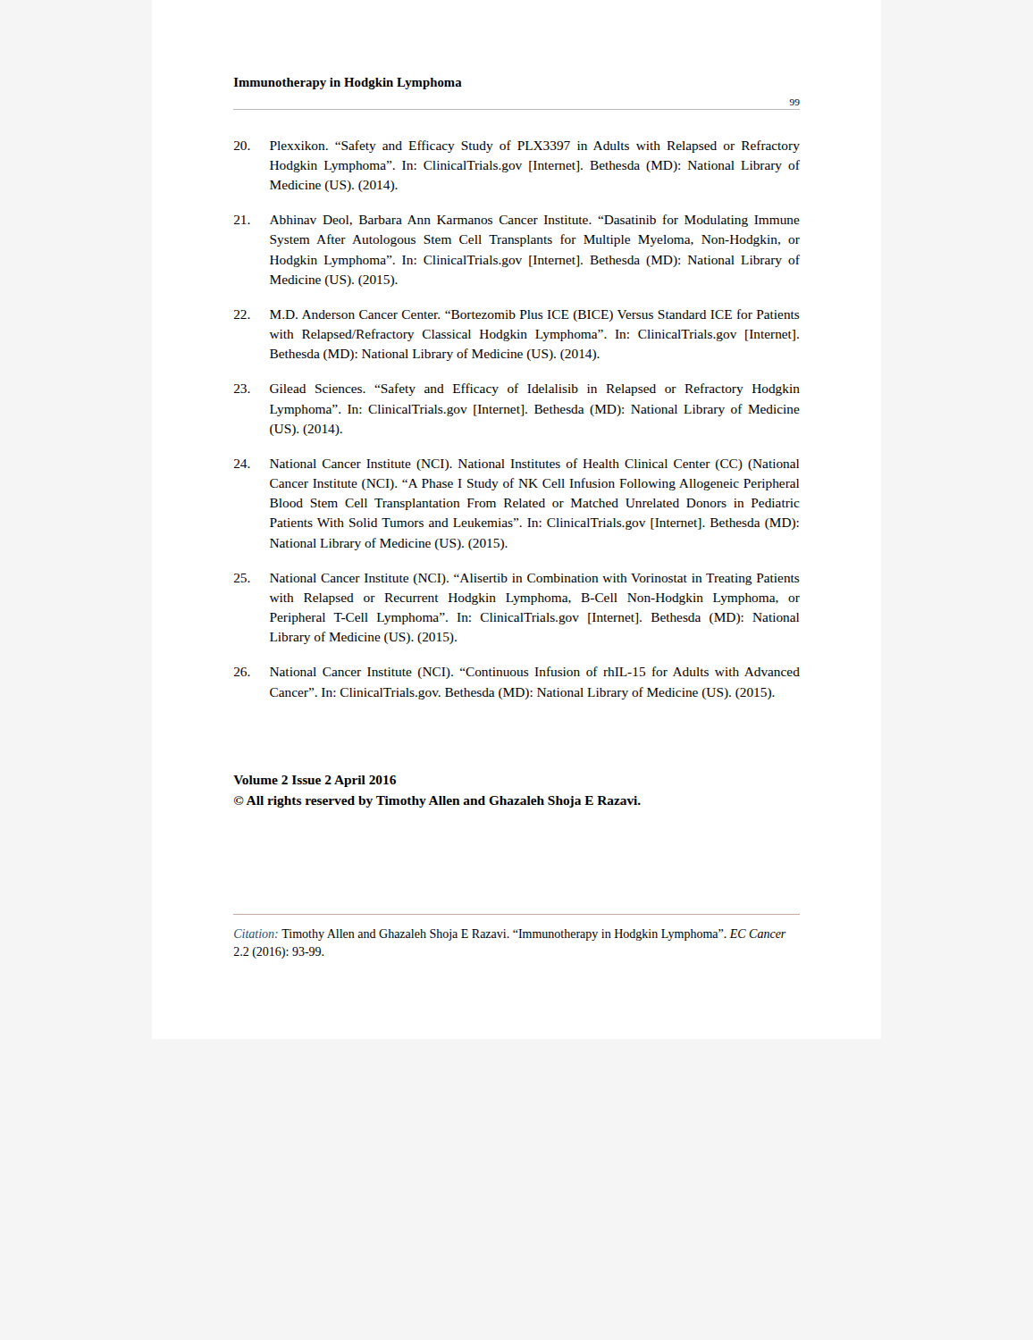Immunotherapy in Hodgkin Lymphoma
99
Plexxikon. “Safety and Efficacy Study of PLX3397 in Adults with Relapsed or Refractory Hodgkin Lymphoma”. In: ClinicalTrials.gov [Internet]. Bethesda (MD): National Library of Medicine (US). (2014).
Abhinav Deol, Barbara Ann Karmanos Cancer Institute. “Dasatinib for Modulating Immune System After Autologous Stem Cell Transplants for Multiple Myeloma, Non-Hodgkin, or Hodgkin Lymphoma”. In: ClinicalTrials.gov [Internet]. Bethesda (MD): National Library of Medicine (US). (2015).
M.D. Anderson Cancer Center. “Bortezomib Plus ICE (BICE) Versus Standard ICE for Patients with Relapsed/Refractory Classical Hodgkin Lymphoma”. In: ClinicalTrials.gov [Internet]. Bethesda (MD): National Library of Medicine (US). (2014).
Gilead Sciences. “Safety and Efficacy of Idelalisib in Relapsed or Refractory Hodgkin Lymphoma”. In: ClinicalTrials.gov [Internet]. Bethesda (MD): National Library of Medicine (US). (2014).
National Cancer Institute (NCI). National Institutes of Health Clinical Center (CC) (National Cancer Institute (NCI). “A Phase I Study of NK Cell Infusion Following Allogeneic Peripheral Blood Stem Cell Transplantation From Related or Matched Unrelated Donors in Pediatric Patients With Solid Tumors and Leukemias”. In: ClinicalTrials.gov [Internet]. Bethesda (MD): National Library of Medicine (US). (2015).
National Cancer Institute (NCI). “Alisertib in Combination with Vorinostat in Treating Patients with Relapsed or Recurrent Hodgkin Lymphoma, B-Cell Non-Hodgkin Lymphoma, or Peripheral T-Cell Lymphoma”. In: ClinicalTrials.gov [Internet]. Bethesda (MD): National Library of Medicine (US). (2015).
National Cancer Institute (NCI). “Continuous Infusion of rhIL-15 for Adults with Advanced Cancer”. In: ClinicalTrials.gov. Bethesda (MD): National Library of Medicine (US). (2015).
Volume 2 Issue 2 April 2016 © All rights reserved by Timothy Allen and Ghazaleh Shoja E Razavi.
Citation: Timothy Allen and Ghazaleh Shoja E Razavi. “Immunotherapy in Hodgkin Lymphoma”. EC Cancer 2.2 (2016): 93-99.